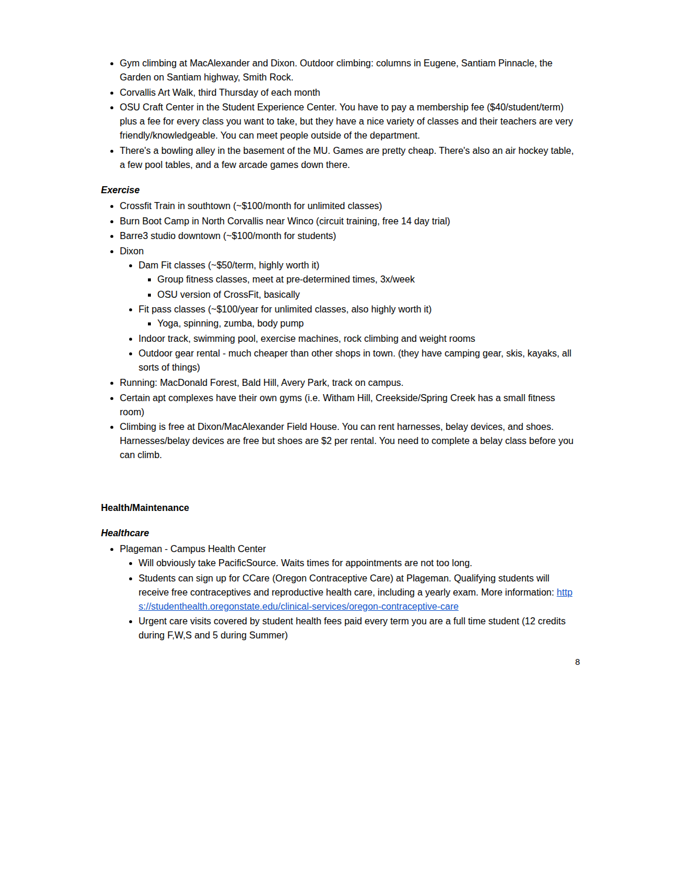Gym climbing at MacAlexander and Dixon. Outdoor climbing: columns in Eugene, Santiam Pinnacle, the Garden on Santiam highway, Smith Rock.
Corvallis Art Walk, third Thursday of each month
OSU Craft Center in the Student Experience Center. You have to pay a membership fee ($40/student/term) plus a fee for every class you want to take, but they have a nice variety of classes and their teachers are very friendly/knowledgeable. You can meet people outside of the department.
There's a bowling alley in the basement of the MU. Games are pretty cheap. There's also an air hockey table, a few pool tables, and a few arcade games down there.
Exercise
Crossfit Train in southtown (~$100/month for unlimited classes)
Burn Boot Camp in North Corvallis near Winco (circuit training, free 14 day trial)
Barre3 studio downtown (~$100/month for students)
Dixon
Dam Fit classes (~$50/term, highly worth it)
Group fitness classes, meet at pre-determined times, 3x/week
OSU version of CrossFit, basically
Fit pass classes (~$100/year for unlimited classes, also highly worth it)
Yoga, spinning, zumba, body pump
Indoor track, swimming pool, exercise machines, rock climbing and weight rooms
Outdoor gear rental - much cheaper than other shops in town. (they have camping gear, skis, kayaks, all sorts of things)
Running: MacDonald Forest, Bald Hill, Avery Park, track on campus.
Certain apt complexes have their own gyms (i.e. Witham Hill, Creekside/Spring Creek has a small fitness room)
Climbing is free at Dixon/MacAlexander Field House. You can rent harnesses, belay devices, and shoes. Harnesses/belay devices are free but shoes are $2 per rental. You need to complete a belay class before you can climb.
Health/Maintenance
Healthcare
Plageman - Campus Health Center
Will obviously take PacificSource. Waits times for appointments are not too long.
Students can sign up for CCare (Oregon Contraceptive Care) at Plageman. Qualifying students will receive free contraceptives and reproductive health care, including a yearly exam. More information: https://studenthealth.oregonstate.edu/clinical-services/oregon-contraceptive-care
Urgent care visits covered by student health fees paid every term you are a full time student (12 credits during F,W,S and 5 during Summer)
8